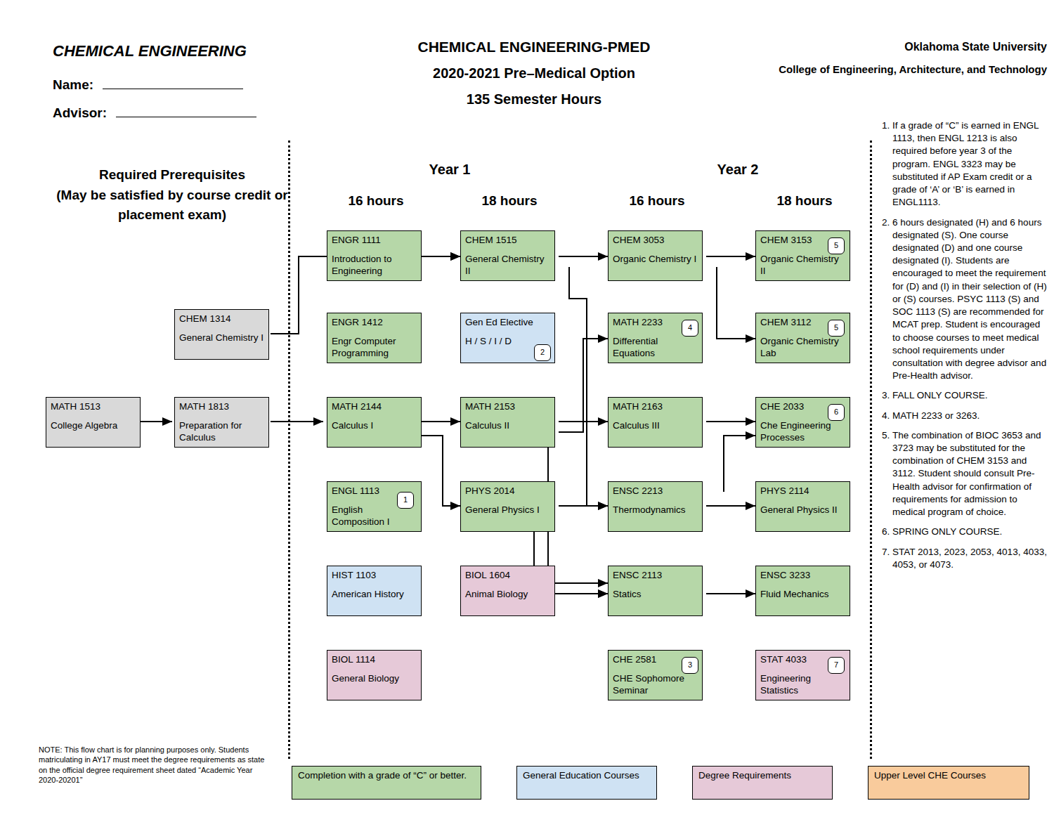CHEMICAL ENGINEERING
Name:
Advisor:
CHEMICAL ENGINEERING-PMED
2020-2021 Pre–Medical Option
135 Semester Hours
Oklahoma State University
College of Engineering, Architecture, and Technology
Required Prerequisites
(May be satisfied by course credit or placement exam)
Year 1
Year 2
16 hours
18 hours
16 hours
18 hours
CHEM 1314
General Chemistry I
MATH 1513
College Algebra
MATH 1813
Preparation for Calculus
ENGR 1111
Introduction to Engineering
ENGR 1412
Engr Computer Programming
MATH 2144
Calculus I
ENGL 1113
English Composition I
1
HIST 1103
American History
BIOL 1114
General Biology
CHEM 1515
General Chemistry II
Gen Ed Elective
H / S / I / D
2
MATH 2153
Calculus II
PHYS 2014
General Physics I
BIOL 1604
Animal Biology
CHEM 3053
Organic Chemistry I
MATH 2233
Differential Equations
4
MATH 2163
Calculus III
ENSC 2213
Thermodynamics
ENSC 2113
Statics
CHE 2581
CHE Sophomore Seminar
3
CHEM 3153
Organic Chemistry II
5
CHEM 3112
Organic Chemistry Lab
5
CHE 2033
Che Engineering Processes
6
PHYS 2114
General Physics II
ENSC 3233
Fluid Mechanics
STAT 4033
Engineering Statistics
7
If a grade of “C” is earned in ENGL 1113, then ENGL 1213 is also required before year 3 of the program. ENGL 3323 may be substituted if AP Exam credit or a grade of ‘A’ or ‘B’ is earned in ENGL1113.
6 hours designated (H) and 6 hours designated (S). One course designated (D) and one course designated (I). Students are encouraged to meet the requirement for (D) and (I) in their selection of (H) or (S) courses. PSYC 1113 (S) and SOC 1113 (S) are recommended for MCAT prep. Student is encouraged to choose courses to meet medical school requirements under consultation with degree advisor and Pre-Health advisor.
FALL ONLY COURSE.
MATH 2233 or 3263.
The combination of BIOC 3653 and 3723 may be substituted for the combination of CHEM 3153 and 3112. Student should consult Pre-Health advisor for confirmation of requirements for admission to medical program of choice.
SPRING ONLY COURSE.
STAT 2013, 2023, 2053, 4013, 4033, 4053, or 4073.
Completion with a grade of “C” or better.
General Education Courses
Degree Requirements
Upper Level CHE Courses
NOTE: This flow chart is for planning purposes only. Students matriculating in AY17 must meet the degree requirements as state on the official degree requirement sheet dated “Academic Year 2020-20201”